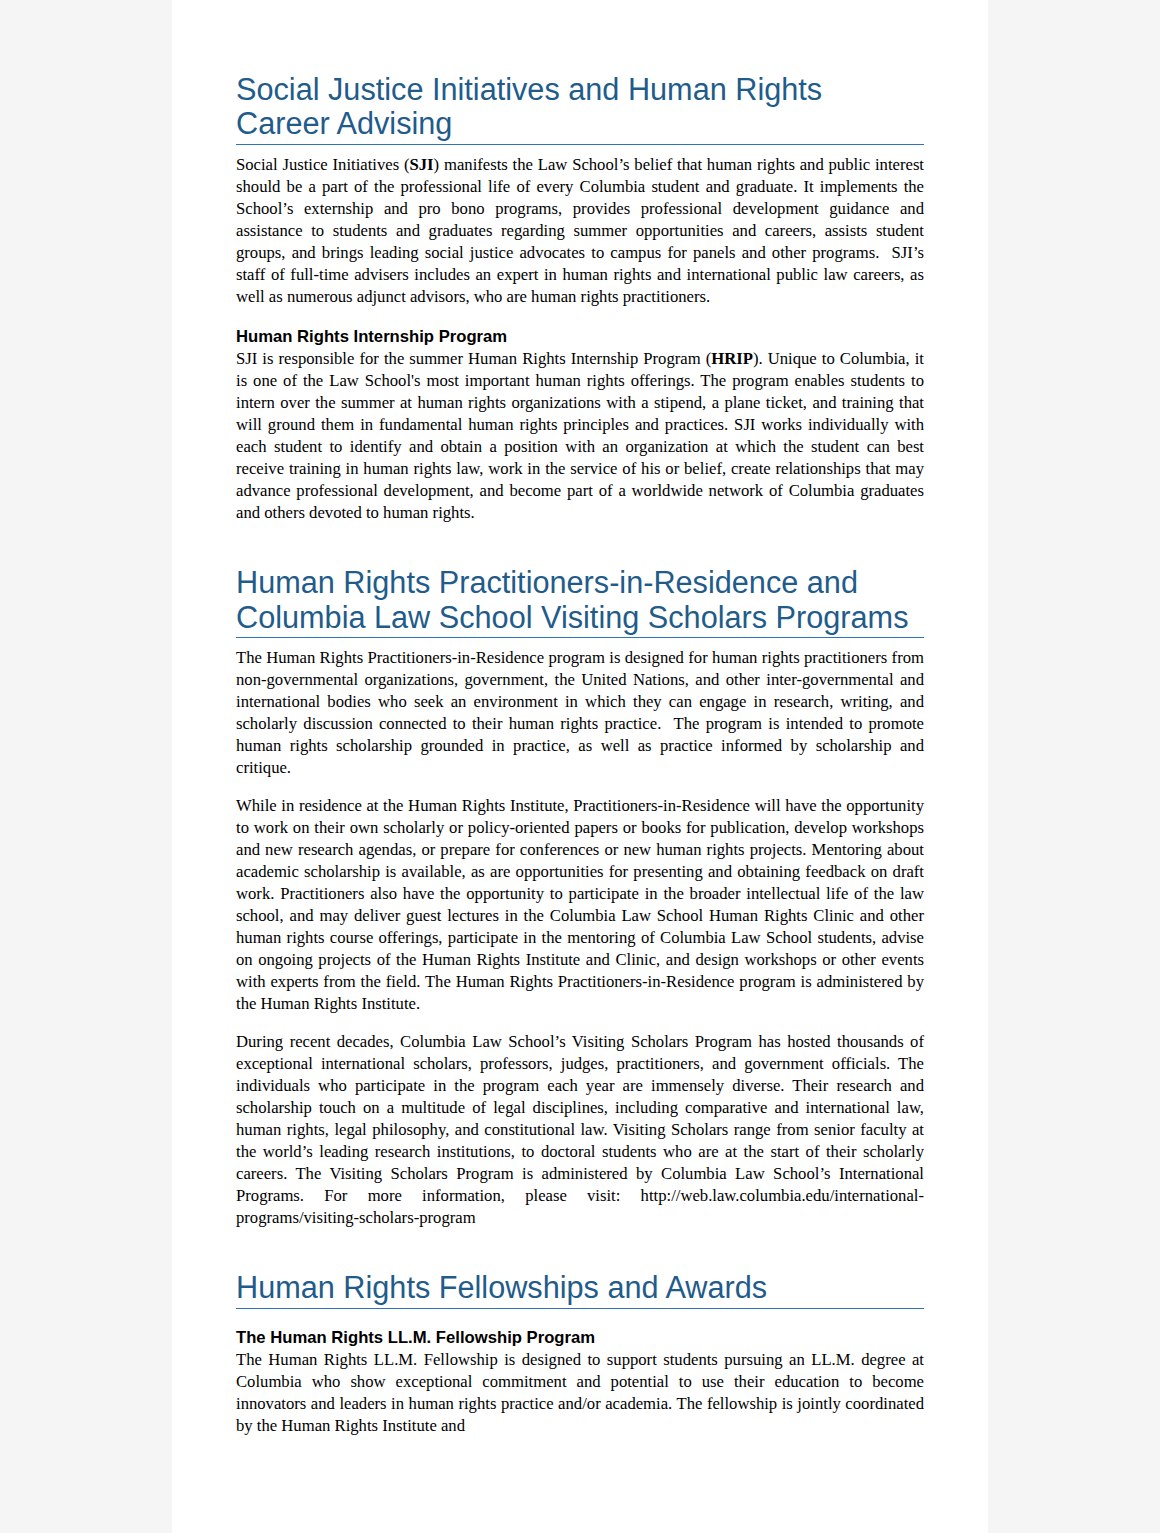Social Justice Initiatives and Human Rights Career Advising
Social Justice Initiatives (SJI) manifests the Law School’s belief that human rights and public interest should be a part of the professional life of every Columbia student and graduate. It implements the School’s externship and pro bono programs, provides professional development guidance and assistance to students and graduates regarding summer opportunities and careers, assists student groups, and brings leading social justice advocates to campus for panels and other programs. SJI’s staff of full-time advisers includes an expert in human rights and international public law careers, as well as numerous adjunct advisors, who are human rights practitioners.
Human Rights Internship Program
SJI is responsible for the summer Human Rights Internship Program (HRIP). Unique to Columbia, it is one of the Law School's most important human rights offerings. The program enables students to intern over the summer at human rights organizations with a stipend, a plane ticket, and training that will ground them in fundamental human rights principles and practices. SJI works individually with each student to identify and obtain a position with an organization at which the student can best receive training in human rights law, work in the service of his or belief, create relationships that may advance professional development, and become part of a worldwide network of Columbia graduates and others devoted to human rights.
Human Rights Practitioners-in-Residence and Columbia Law School Visiting Scholars Programs
The Human Rights Practitioners-in-Residence program is designed for human rights practitioners from non-governmental organizations, government, the United Nations, and other inter-governmental and international bodies who seek an environment in which they can engage in research, writing, and scholarly discussion connected to their human rights practice. The program is intended to promote human rights scholarship grounded in practice, as well as practice informed by scholarship and critique.
While in residence at the Human Rights Institute, Practitioners-in-Residence will have the opportunity to work on their own scholarly or policy-oriented papers or books for publication, develop workshops and new research agendas, or prepare for conferences or new human rights projects. Mentoring about academic scholarship is available, as are opportunities for presenting and obtaining feedback on draft work. Practitioners also have the opportunity to participate in the broader intellectual life of the law school, and may deliver guest lectures in the Columbia Law School Human Rights Clinic and other human rights course offerings, participate in the mentoring of Columbia Law School students, advise on ongoing projects of the Human Rights Institute and Clinic, and design workshops or other events with experts from the field. The Human Rights Practitioners-in-Residence program is administered by the Human Rights Institute.
During recent decades, Columbia Law School’s Visiting Scholars Program has hosted thousands of exceptional international scholars, professors, judges, practitioners, and government officials. The individuals who participate in the program each year are immensely diverse. Their research and scholarship touch on a multitude of legal disciplines, including comparative and international law, human rights, legal philosophy, and constitutional law. Visiting Scholars range from senior faculty at the world’s leading research institutions, to doctoral students who are at the start of their scholarly careers. The Visiting Scholars Program is administered by Columbia Law School’s International Programs. For more information, please visit: http://web.law.columbia.edu/international-programs/visiting-scholars-program
Human Rights Fellowships and Awards
The Human Rights LL.M. Fellowship Program
The Human Rights LL.M. Fellowship is designed to support students pursuing an LL.M. degree at Columbia who show exceptional commitment and potential to use their education to become innovators and leaders in human rights practice and/or academia. The fellowship is jointly coordinated by the Human Rights Institute and